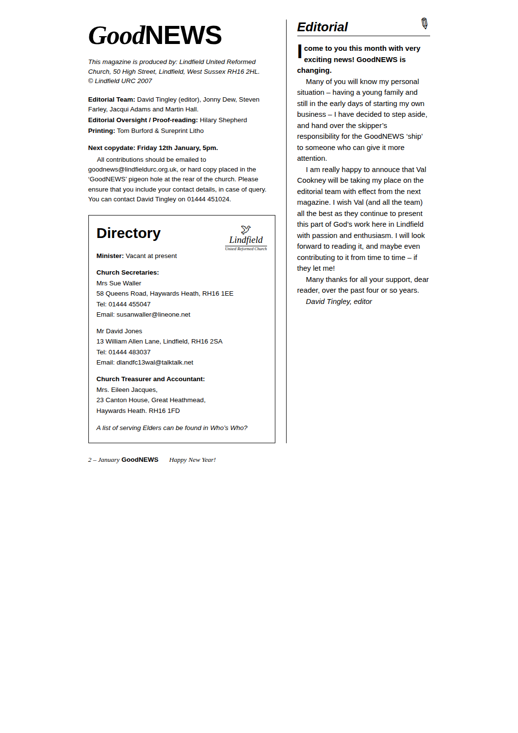Good NEWS
This magazine is produced by: Lindfield United Reformed Church, 50 High Street, Lindfield, West Sussex RH16 2HL.
© Lindfield URC 2007
Editorial Team: David Tingley (editor), Jonny Dew, Steven Farley, Jacqui Adams and Martin Hall.
Editorial Oversight / Proof-reading: Hilary Shepherd
Printing: Tom Burford & Sureprint Litho
Next copydate: Friday 12th January, 5pm.
All contributions should be emailed to goodnews@lindfieldurc.org.uk, or hard copy placed in the ‘GoodNEWS’ pigeon hole at the rear of the church. Please ensure that you include your contact details, in case of query. You can contact David Tingley on 01444 451024.
Directory
🕊
Lindfield
United Reformed Church
Minister: Vacant at present
Church Secretaries:
Mrs Sue Waller
58 Queens Road, Haywards Heath, RH16 1EE
Tel: 01444 455047
Email: susanwaller@lineone.net
Mr David Jones
13 William Allen Lane, Lindfield, RH16 2SA
Tel: 01444 483037
Email: dlandfc13wal@talktalk.net
Church Treasurer and Accountant:
Mrs. Eileen Jacques,
23 Canton House, Great Heathmead,
Haywards Heath. RH16 1FD
A list of serving Elders can be found in Who’s Who?
Editorial
✎
Icome to you this month with very exciting news! GoodNEWS is changing.
Many of you will know my personal situation – having a young family and still in the early days of starting my own business – I have decided to step aside, and hand over the skipper’s responsibility for the GoodNEWS ‘ship’ to someone who can give it more attention.
I am really happy to annouce that Val Cookney will be taking my place on the editorial team with effect from the next magazine. I wish Val (and all the team) all the best as they continue to present this part of God’s work here in Lindfield with passion and enthusiasm. I will look forward to reading it, and maybe even contributing to it from time to time – if they let me!
Many thanks for all your support, dear reader, over the past four or so years.
David Tingley, editor
2 – January GoodNEWS Happy New Year!